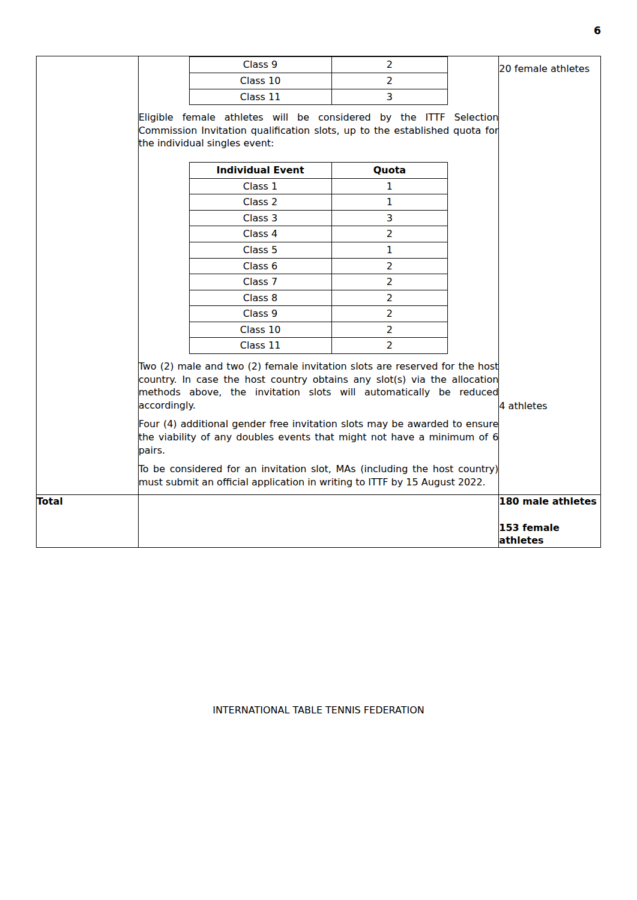6
| | / Class 9 / 2 / / Class 10 / 2 / / Class 11 / 3 / Eligible female athletes will be considered by the ITTF Selection Commission Invitation qualification slots, up to the established quota for the individual singles event: / Individual Event / Quota / / --- / --- / / Class 1 / 1 / / Class 2 / 1 / / Class 3 / 3 / / Class 4 / 2 / / Class 5 / 1 / / Class 6 / 2 / / Class 7 / 2 / / Class 8 / 2 / / Class 9 / 2 / / Class 10 / 2 / / Class 11 / 2 / Two (2) male and two (2) female invitation slots are reserved for the host country. In case the host country obtains any slot(s) via the allocation methods above, the invitation slots will automatically be reduced accordingly. Four (4) additional gender free invitation slots may be awarded to ensure the viability of any doubles events that might not have a minimum of 6 pairs. To be considered for an invitation slot, MAs (including the host country) must submit an official application in writing to ITTF by 15 August 2022. | 20 female athletes 4 athletes |
| Total | | 180 male athletes 153 female athletes |
INTERNATIONAL TABLE TENNIS FEDERATION